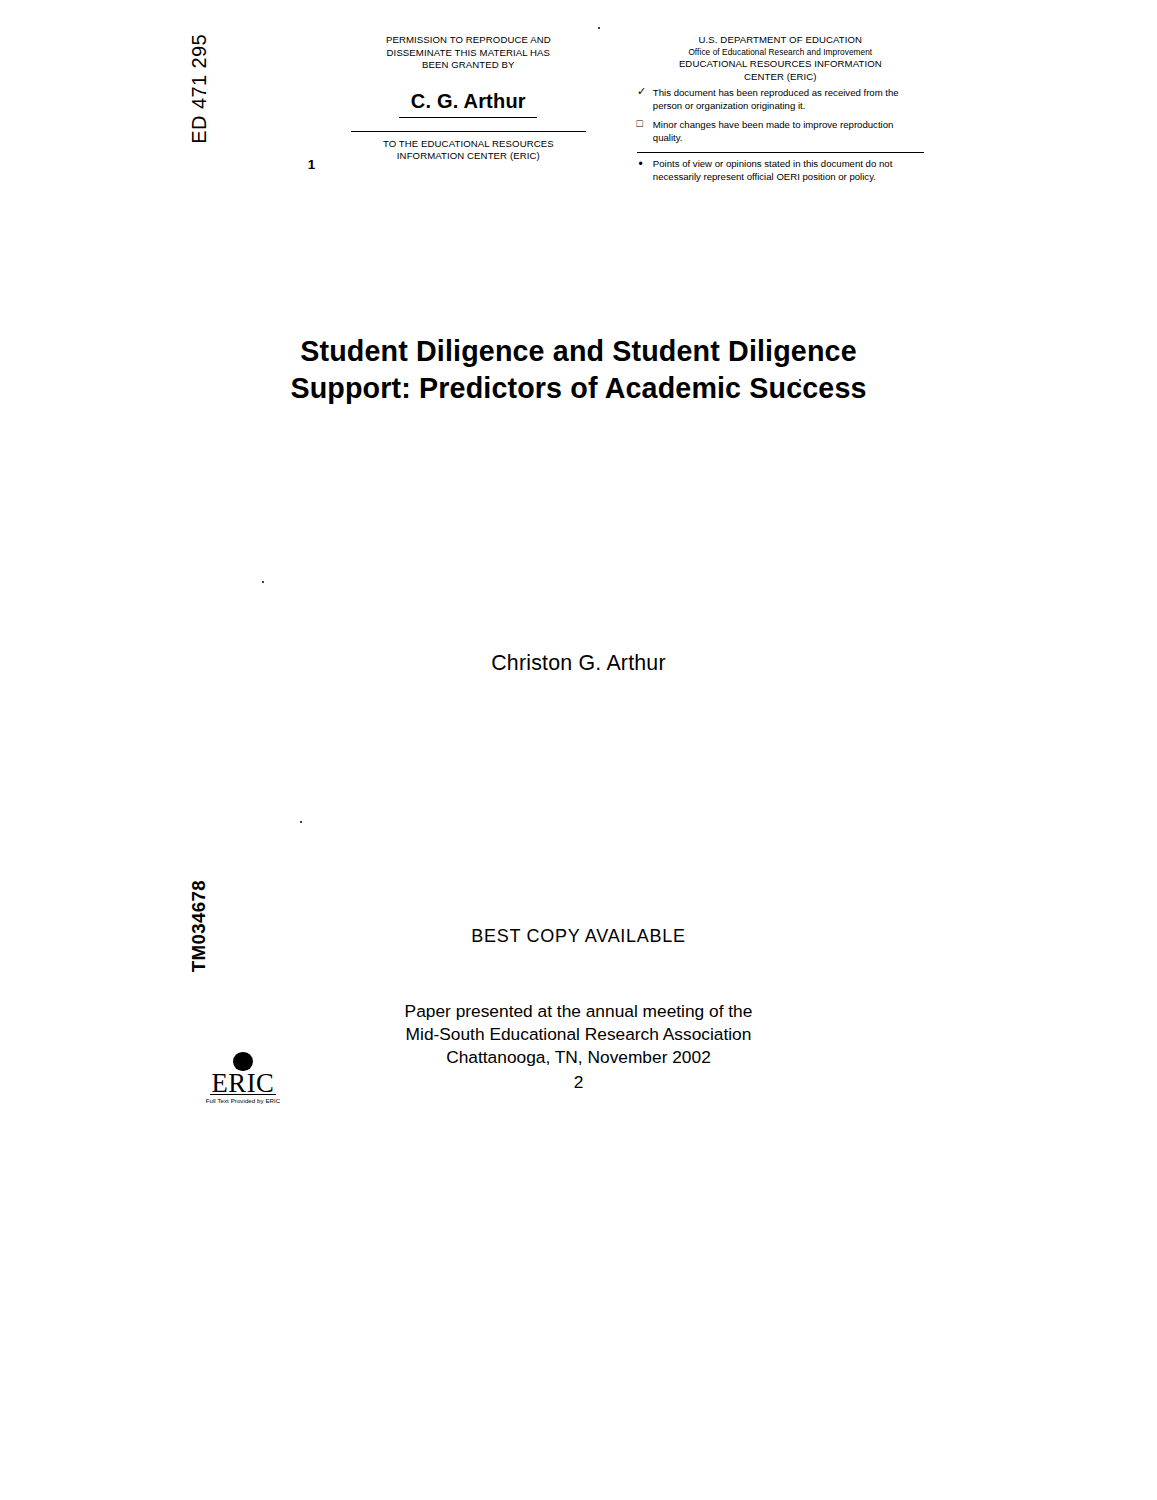ED 471 295
TM034678
PERMISSION TO REPRODUCE AND
DISSEMINATE THIS MATERIAL HAS
BEEN GRANTED BY
C. G. Arthur
TO THE EDUCATIONAL RESOURCES
INFORMATION CENTER (ERIC)
1
U.S. DEPARTMENT OF EDUCATION
Office of Educational Research and Improvement
EDUCATIONAL RESOURCES INFORMATION
CENTER (ERIC)
✓ This document has been reproduced as received from the person or organization originating it.
□ Minor changes have been made to improve reproduction quality.
• Points of view or opinions stated in this document do not necessarily represent official OERI position or policy.
Student Diligence and Student Diligence
Support: Predictors of Academic Success
Christon G. Arthur
BEST COPY AVAILABLE
Paper presented at the annual meeting of the
Mid-South Educational Research Association
Chattanooga, TN, November 2002
2
ERIC
Full Text Provided by ERIC